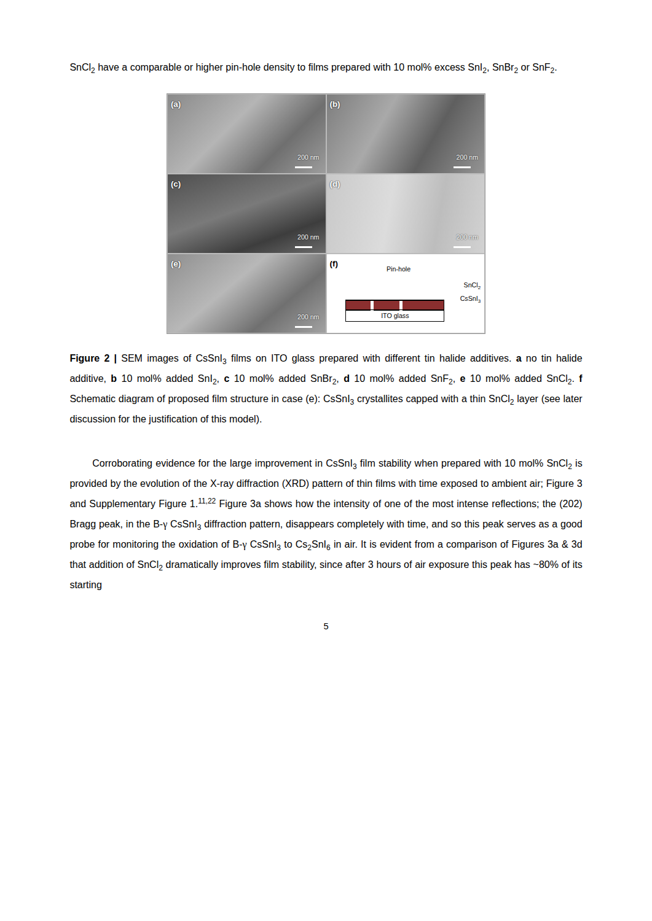SnCl2 have a comparable or higher pin-hole density to films prepared with 10 mol% excess SnI2, SnBr2 or SnF2.
(a) 200 nm
(b) 200 nm
(c) 200 nm
(d) 200 nm
(e) 200 nm
(f)
Pin-hole SnCl2 CsSnI3
ITO glass
Figure 2 | SEM images of CsSnI3 films on ITO glass prepared with different tin halide additives. a no tin halide additive, b 10 mol% added SnI2, c 10 mol% added SnBr2, d 10 mol% added SnF2, e 10 mol% added SnCl2. f Schematic diagram of proposed film structure in case (e): CsSnI3 crystallites capped with a thin SnCl2 layer (see later discussion for the justification of this model).
Corroborating evidence for the large improvement in CsSnI3 film stability when prepared with 10 mol% SnCl2 is provided by the evolution of the X-ray diffraction (XRD) pattern of thin films with time exposed to ambient air; Figure 3 and Supplementary Figure 1.11,22 Figure 3a shows how the intensity of one of the most intense reflections; the (202) Bragg peak, in the B-γ CsSnI3 diffraction pattern, disappears completely with time, and so this peak serves as a good probe for monitoring the oxidation of B-γ CsSnI3 to Cs2SnI6 in air. It is evident from a comparison of Figures 3a & 3d that addition of SnCl2 dramatically improves film stability, since after 3 hours of air exposure this peak has ~80% of its starting
5